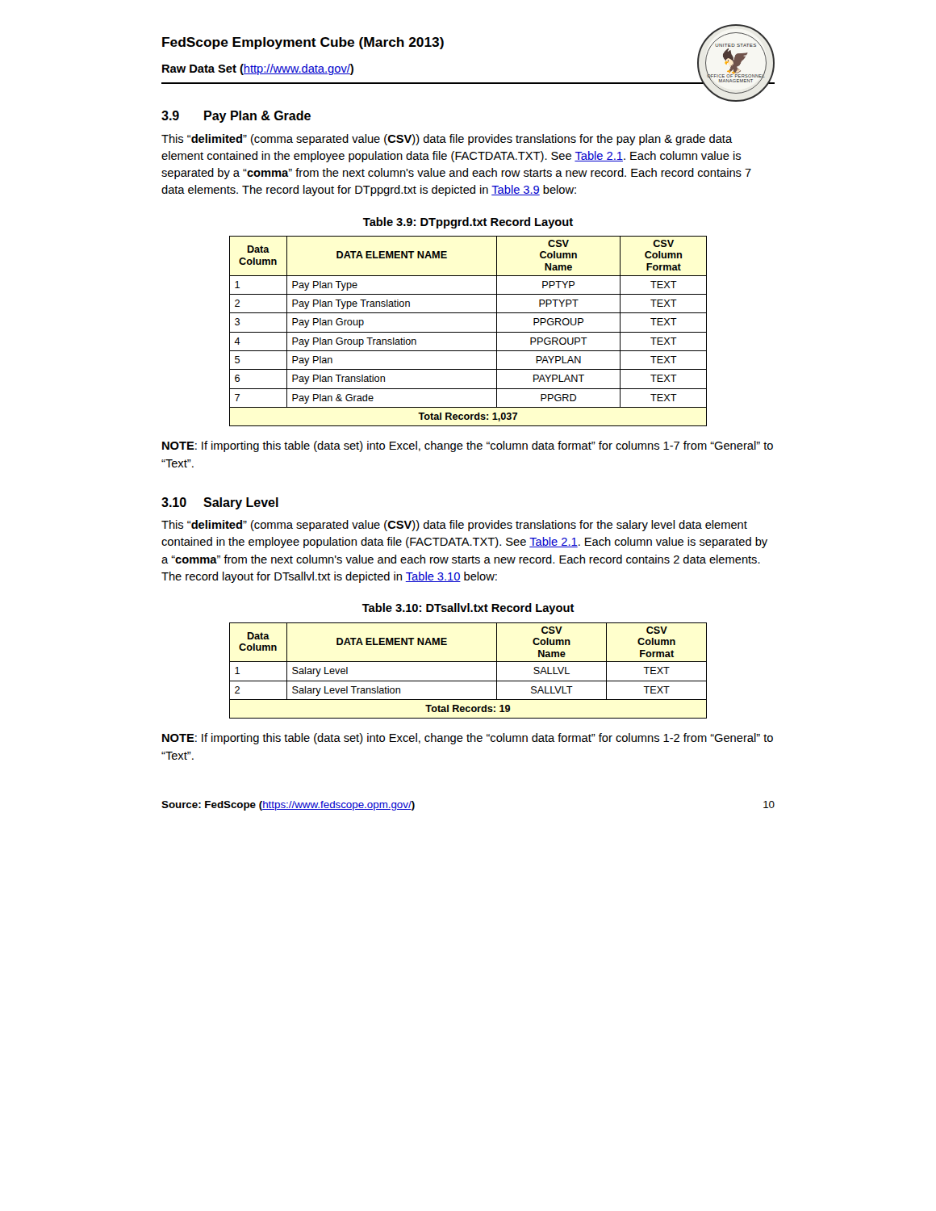United States
🦅
Office of Personnel Management
FedScope Employment Cube (March 2013)
Raw Data Set (http://www.data.gov/)
3.9 Pay Plan & Grade
This “delimited” (comma separated value (CSV)) data file provides translations for the pay plan & grade data element contained in the employee population data file (FACTDATA.TXT). See Table 2.1. Each column value is separated by a “comma” from the next column's value and each row starts a new record. Each record contains 7 data elements. The record layout for DTppgrd.txt is depicted in Table 3.9 below:
Table 3.9: DTppgrd.txt Record Layout
| Data Column | DATA ELEMENT NAME | CSV Column Name | CSV Column Format |
| --- | --- | --- | --- |
| 1 | Pay Plan Type | PPTYP | TEXT |
| 2 | Pay Plan Type Translation | PPTYPT | TEXT |
| 3 | Pay Plan Group | PPGROUP | TEXT |
| 4 | Pay Plan Group Translation | PPGROUPT | TEXT |
| 5 | Pay Plan | PAYPLAN | TEXT |
| 6 | Pay Plan Translation | PAYPLANT | TEXT |
| 7 | Pay Plan & Grade | PPGRD | TEXT |
| Total Records: 1,037 |
NOTE: If importing this table (data set) into Excel, change the “column data format” for columns 1-7 from “General” to “Text”.
3.10 Salary Level
This “delimited” (comma separated value (CSV)) data file provides translations for the salary level data element contained in the employee population data file (FACTDATA.TXT). See Table 2.1. Each column value is separated by a “comma” from the next column's value and each row starts a new record. Each record contains 2 data elements. The record layout for DTsallvl.txt is depicted in Table 3.10 below:
Table 3.10: DTsallvl.txt Record Layout
| Data Column | DATA ELEMENT NAME | CSV Column Name | CSV Column Format |
| --- | --- | --- | --- |
| 1 | Salary Level | SALLVL | TEXT |
| 2 | Salary Level Translation | SALLVLT | TEXT |
| Total Records: 19 |
NOTE: If importing this table (data set) into Excel, change the “column data format” for columns 1-2 from “General” to “Text”.
Source: FedScope (https://www.fedscope.opm.gov/)
10